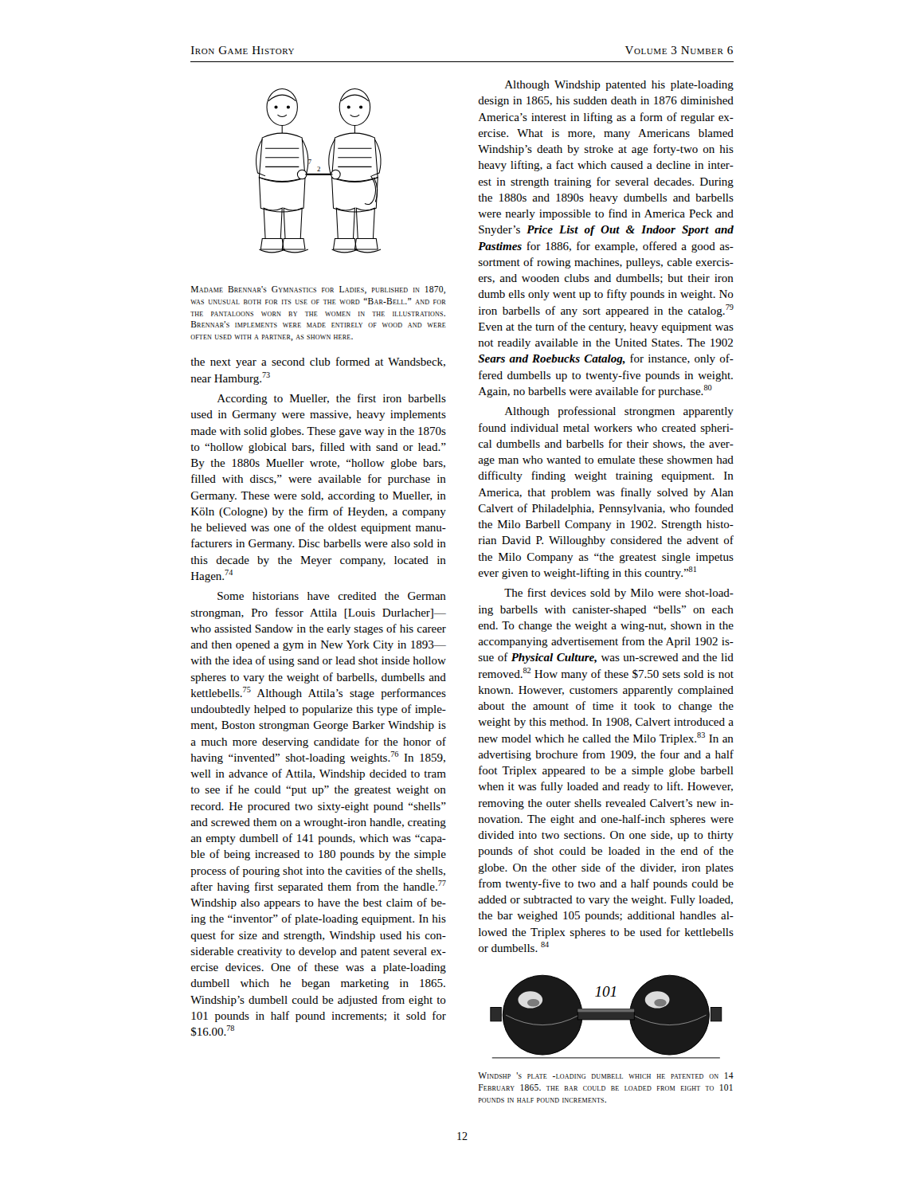Iron Game History Volume 3 Number 6
2 7
Madame Brennar's Gymnastics for Ladies, published in 1870, was unusual both for its use of the word “Bar-Bell.” and for the pantaloons worn by the women in the illustrations. Brennar's implements were made entirely of wood and were often used with a partner, as shown here.
the next year a second club formed at Wandsbeck, near Hamburg.73
According to Mueller, the first iron barbells used in Germany were massive, heavy implements made with solid globes. These gave way in the 1870s to “hollow globical bars, filled with sand or lead.” By the 1880s Mueller wrote, “hollow globe bars, filled with discs,” were available for purchase in Germany. These were sold, according to Mueller, in Köln (Cologne) by the firm of Heyden, a company he believed was one of the oldest equipment manufacturers in Germany. Disc barbells were also sold in this decade by the Meyer company, located in Hagen.74
Some historians have credited the German strongman, Pro fessor Attila [Louis Durlacher]—who assisted Sandow in the early stages of his career and then opened a gym in New York City in 1893—with the idea of using sand or lead shot inside hollow spheres to vary the weight of barbells, dumbells and kettlebells.75 Although Attila’s stage performances undoubtedly helped to popularize this type of implement, Boston strongman George Barker Windship is a much more deserving candidate for the honor of having “invented” shot-loading weights.76 In 1859, well in advance of Attila, Windship decided to tram to see if he could “put up” the greatest weight on record. He procured two sixty-eight pound “shells” and screwed them on a wrought-iron handle, creating an empty dumbell of 141 pounds, which was “capable of being increased to 180 pounds by the simple process of pouring shot into the cavities of the shells, after having first separated them from the handle.77 Windship also appears to have the best claim of being the “inventor” of plate-loading equipment. In his quest for size and strength, Windship used his considerable creativity to develop and patent several exercise devices. One of these was a plate-loading dumbell which he began marketing in 1865. Windship’s dumbell could be adjusted from eight to 101 pounds in half pound increments; it sold for $16.00.78
Although Windship patented his plate-loading design in 1865, his sudden death in 1876 diminished America’s interest in lifting as a form of regular exercise. What is more, many Americans blamed Windship’s death by stroke at age forty-two on his heavy lifting, a fact which caused a decline in interest in strength training for several decades. During the 1880s and 1890s heavy dumbells and barbells were nearly impossible to find in America Peck and Snyder’s Price List of Out & Indoor Sport and Pastimes for 1886, for example, offered a good assortment of rowing machines, pulleys, cable exercisers, and wooden clubs and dumbells; but their iron dumb ells only went up to fifty pounds in weight. No iron barbells of any sort appeared in the catalog.79 Even at the turn of the century, heavy equipment was not readily available in the United States. The 1902 Sears and Roebucks Catalog, for instance, only offered dumbells up to twenty-five pounds in weight. Again, no barbells were available for purchase.80
Although professional strongmen apparently found individual metal workers who created spherical dumbells and barbells for their shows, the average man who wanted to emulate these showmen had difficulty finding weight training equipment. In America, that problem was finally solved by Alan Calvert of Philadelphia, Pennsylvania, who founded the Milo Barbell Company in 1902. Strength historian David P. Willoughby considered the advent of the Milo Company as “the greatest single impetus ever given to weight-lifting in this country.”81
The first devices sold by Milo were shot-loading barbells with canister-shaped “bells” on each end. To change the weight a wing-nut, shown in the accompanying advertisement from the April 1902 issue of Physical Culture, was un-screwed and the lid removed.82 How many of these $7.50 sets sold is not known. However, customers apparently complained about the amount of time it took to change the weight by this method. In 1908, Calvert introduced a new model which he called the Milo Triplex.83 In an advertising brochure from 1909, the four and a half foot Triplex appeared to be a simple globe barbell when it was fully loaded and ready to lift. However, removing the outer shells revealed Calvert’s new innovation. The eight and one-half-inch spheres were divided into two sections. On one side, up to thirty pounds of shot could be loaded in the end of the globe. On the other side of the divider, iron plates from twenty-five to two and a half pounds could be added or subtracted to vary the weight. Fully loaded, the bar weighed 105 pounds; additional handles allowed the Triplex spheres to be used for kettlebells or dumbells. 84
101
Windshp 's plate -loading dumbell which he patented on 14 February 1865. the bar could be loaded from eight to 101 pounds in half pound increments.
12